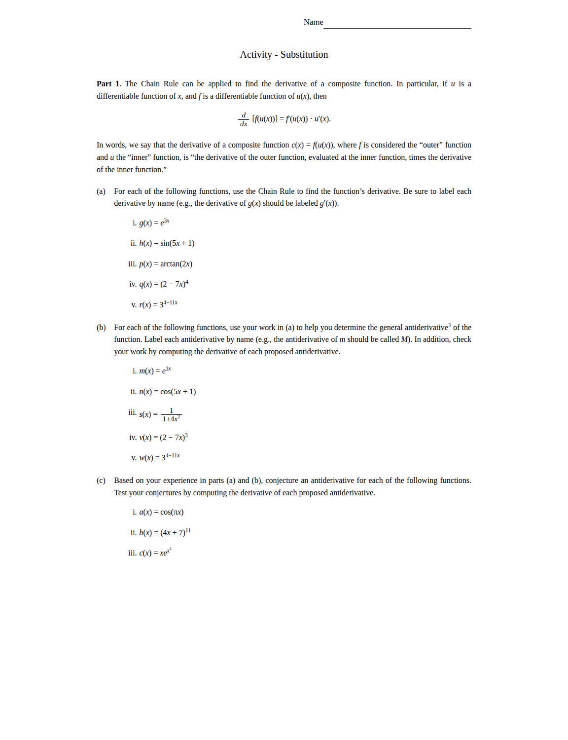Name
Activity - Substitution
Part 1. The Chain Rule can be applied to find the derivative of a composite function. In particular, if u is a differentiable function of x, and f is a differentiable function of u(x), then
ddx [f(u(x))] = f′(u(x)) · u′(x).
In words, we say that the derivative of a composite function c(x) = f(u(x)), where f is considered the “outer” function and u the “inner” function, is “the derivative of the outer function, evaluated at the inner function, times the derivative of the inner function.”
For each of the following functions, use the Chain Rule to find the function’s derivative. Be sure to label each derivative by name (e.g., the derivative of g(x) should be labeled g′(x)).
g(x) = e3x
h(x) = sin(5x + 1)
p(x) = arctan(2x)
q(x) = (2 − 7x)4
r(x) = 34−11x
For each of the following functions, use your work in (a) to help you determine the general antiderivative3 of the function. Label each antiderivative by name (e.g., the antiderivative of m should be called M). In addition, check your work by computing the derivative of each proposed antiderivative.
m(x) = e3x
n(x) = cos(5x + 1)
s(x) = 11+4x2
v(x) = (2 − 7x)3
w(x) = 34−11x
Based on your experience in parts (a) and (b), conjecture an antiderivative for each of the following functions. Test your conjectures by computing the derivative of each proposed antiderivative.
a(x) = cos(πx)
b(x) = (4x + 7)11
c(x) = xex2